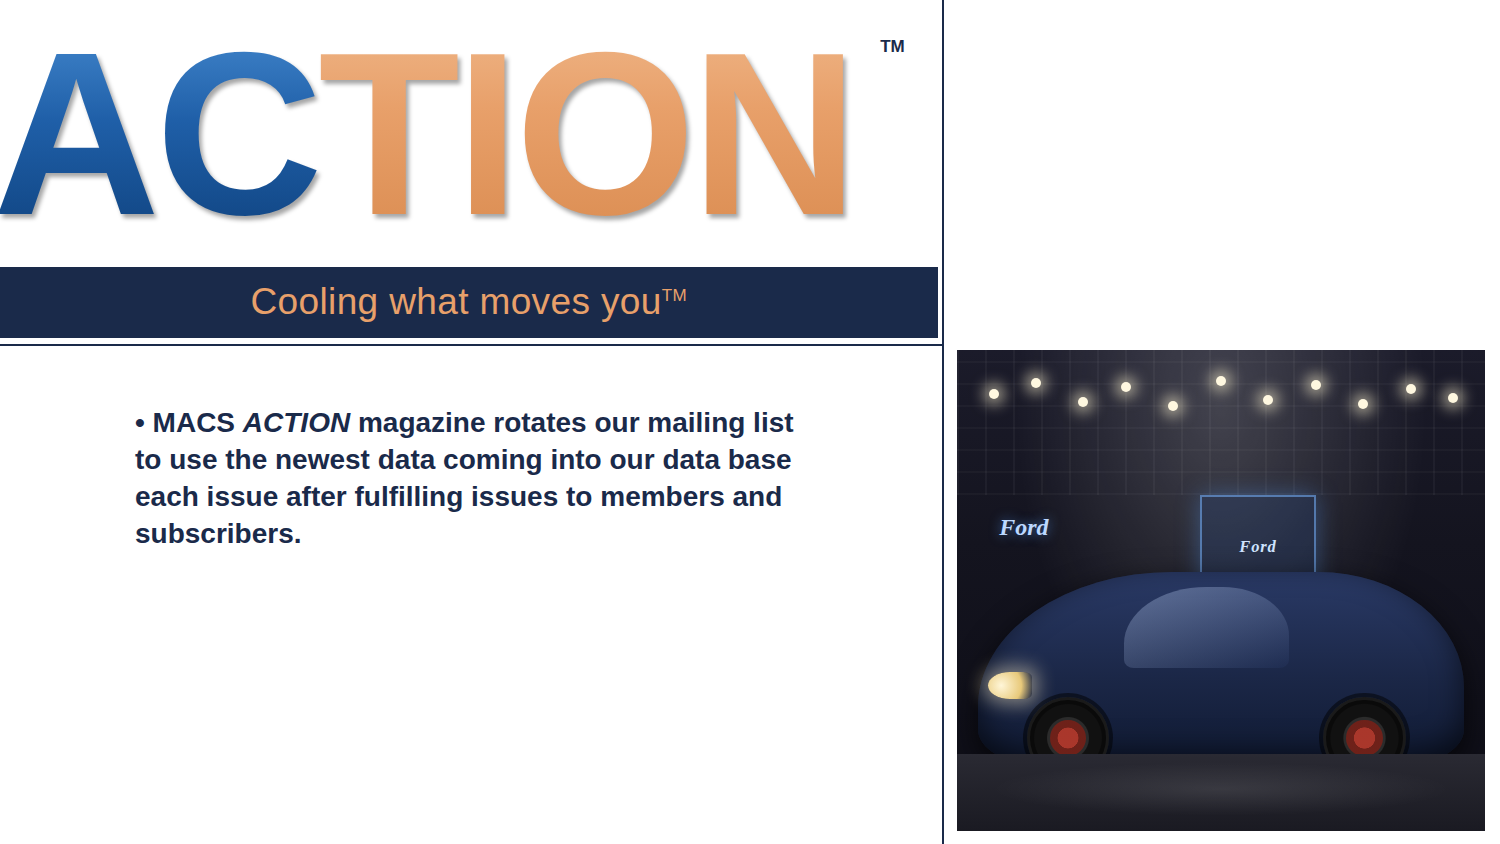AC TION TM
Cooling what moves youTM
• MACS ACTION magazine rotates our mailing list to use the newest data coming into our data base each issue after fulfilling issues to members and subscribers.
Ford
Ford